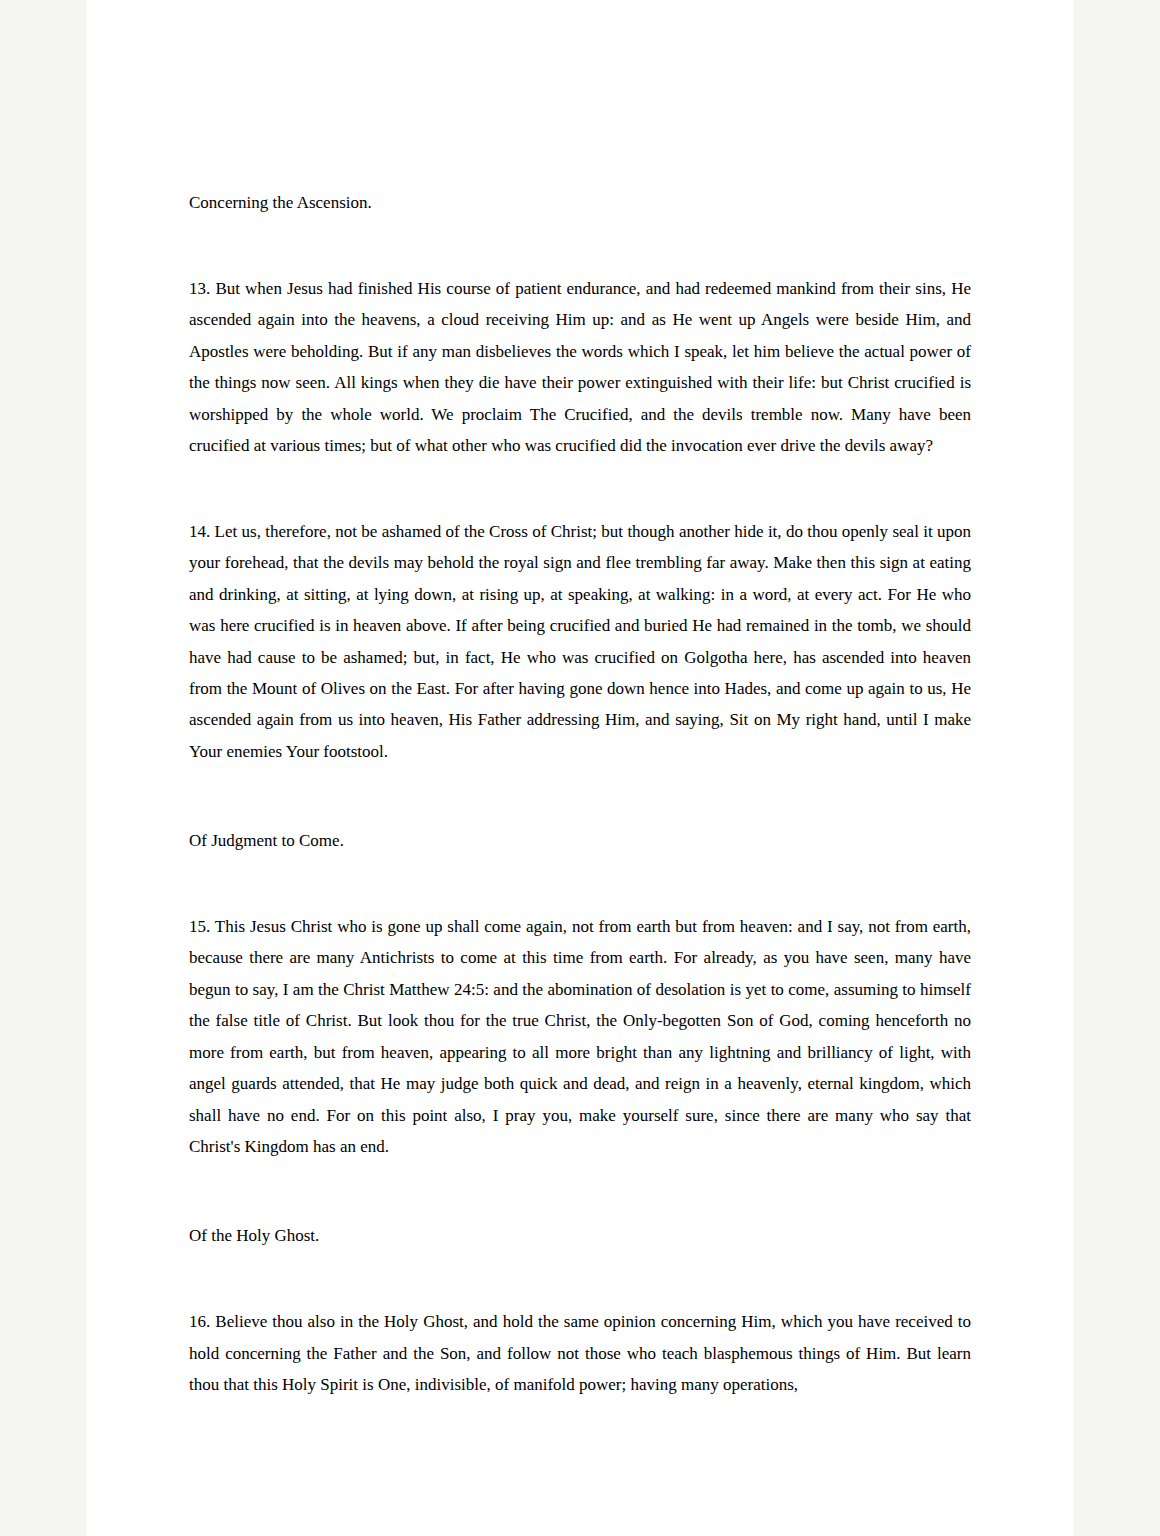Concerning the Ascension.
13. But when Jesus had finished His course of patient endurance, and had redeemed mankind from their sins, He ascended again into the heavens, a cloud receiving Him up: and as He went up Angels were beside Him, and Apostles were beholding. But if any man disbelieves the words which I speak, let him believe the actual power of the things now seen. All kings when they die have their power extinguished with their life: but Christ crucified is worshipped by the whole world. We proclaim The Crucified, and the devils tremble now. Many have been crucified at various times; but of what other who was crucified did the invocation ever drive the devils away?
14. Let us, therefore, not be ashamed of the Cross of Christ; but though another hide it, do thou openly seal it upon your forehead, that the devils may behold the royal sign and flee trembling far away. Make then this sign at eating and drinking, at sitting, at lying down, at rising up, at speaking, at walking: in a word, at every act. For He who was here crucified is in heaven above. If after being crucified and buried He had remained in the tomb, we should have had cause to be ashamed; but, in fact, He who was crucified on Golgotha here, has ascended into heaven from the Mount of Olives on the East. For after having gone down hence into Hades, and come up again to us, He ascended again from us into heaven, His Father addressing Him, and saying, Sit on My right hand, until I make Your enemies Your footstool.
Of Judgment to Come.
15. This Jesus Christ who is gone up shall come again, not from earth but from heaven: and I say, not from earth, because there are many Antichrists to come at this time from earth. For already, as you have seen, many have begun to say, I am the Christ Matthew 24:5: and the abomination of desolation is yet to come, assuming to himself the false title of Christ. But look thou for the true Christ, the Only-begotten Son of God, coming henceforth no more from earth, but from heaven, appearing to all more bright than any lightning and brilliancy of light, with angel guards attended, that He may judge both quick and dead, and reign in a heavenly, eternal kingdom, which shall have no end. For on this point also, I pray you, make yourself sure, since there are many who say that Christ's Kingdom has an end.
Of the Holy Ghost.
16. Believe thou also in the Holy Ghost, and hold the same opinion concerning Him, which you have received to hold concerning the Father and the Son, and follow not those who teach blasphemous things of Him. But learn thou that this Holy Spirit is One, indivisible, of manifold power; having many operations,